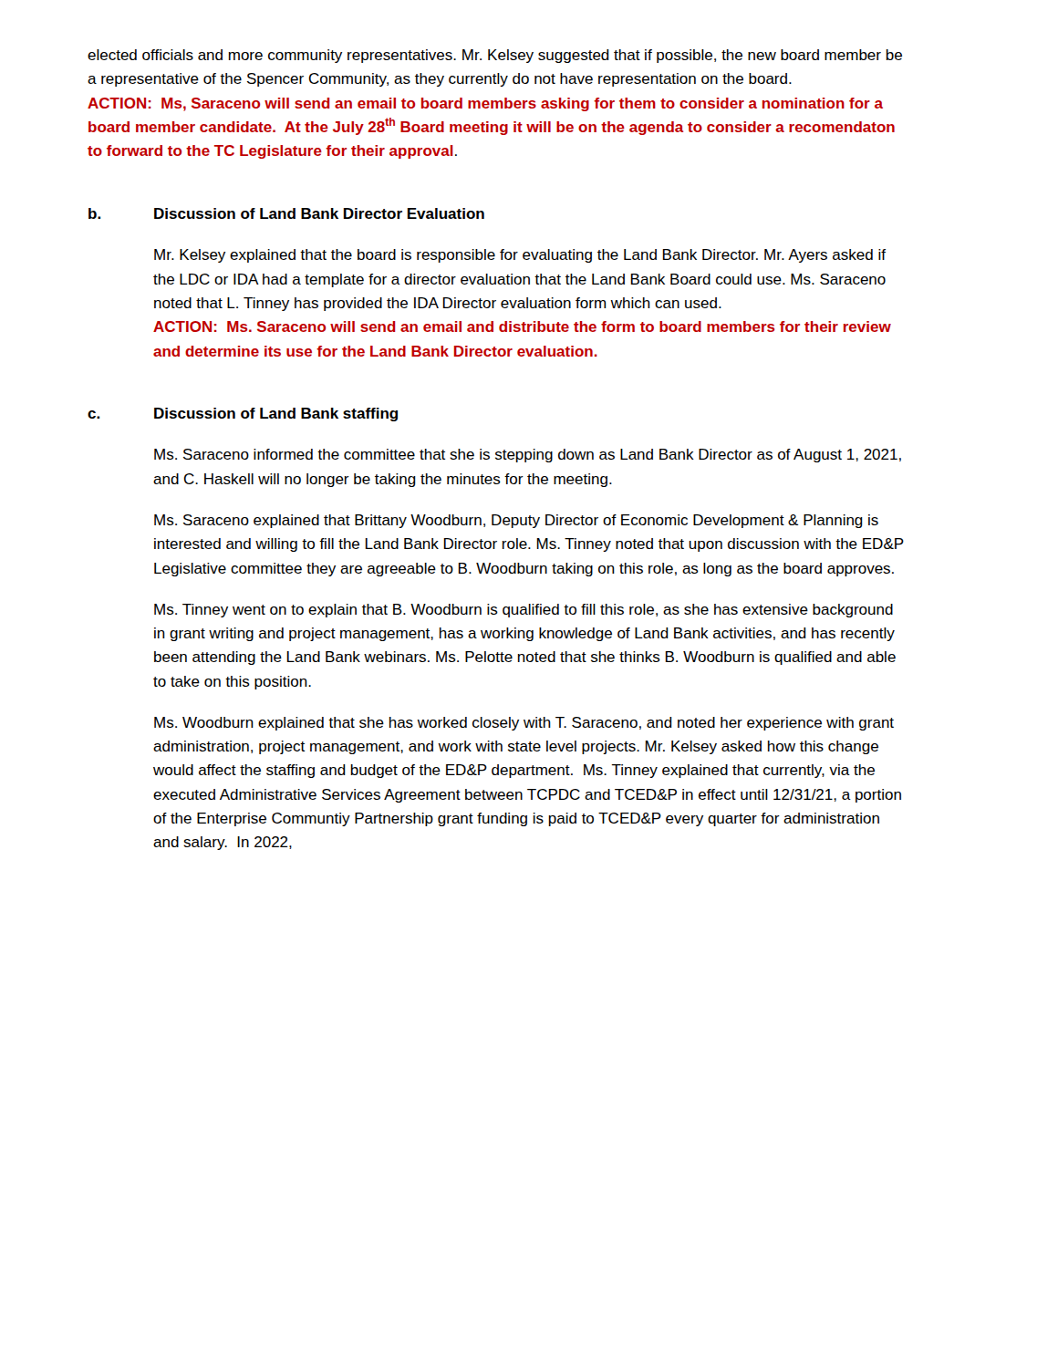elected officials and more community representatives. Mr. Kelsey suggested that if possible, the new board member be a representative of the Spencer Community, as they currently do not have representation on the board.
ACTION: Ms, Saraceno will send an email to board members asking for them to consider a nomination for a board member candidate. At the July 28th Board meeting it will be on the agenda to consider a recomendaton to forward to the TC Legislature for their approval.
b.
Discussion of Land Bank Director Evaluation
Mr. Kelsey explained that the board is responsible for evaluating the Land Bank Director. Mr. Ayers asked if the LDC or IDA had a template for a director evaluation that the Land Bank Board could use. Ms. Saraceno noted that L. Tinney has provided the IDA Director evaluation form which can used.
ACTION: Ms. Saraceno will send an email and distribute the form to board members for their review and determine its use for the Land Bank Director evaluation.
c.
Discussion of Land Bank staffing
Ms. Saraceno informed the committee that she is stepping down as Land Bank Director as of August 1, 2021, and C. Haskell will no longer be taking the minutes for the meeting.
Ms. Saraceno explained that Brittany Woodburn, Deputy Director of Economic Development & Planning is interested and willing to fill the Land Bank Director role. Ms. Tinney noted that upon discussion with the ED&P Legislative committee they are agreeable to B. Woodburn taking on this role, as long as the board approves.
Ms. Tinney went on to explain that B. Woodburn is qualified to fill this role, as she has extensive background in grant writing and project management, has a working knowledge of Land Bank activities, and has recently been attending the Land Bank webinars. Ms. Pelotte noted that she thinks B. Woodburn is qualified and able to take on this position.
Ms. Woodburn explained that she has worked closely with T. Saraceno, and noted her experience with grant administration, project management, and work with state level projects. Mr. Kelsey asked how this change would affect the staffing and budget of the ED&P department. Ms. Tinney explained that currently, via the executed Administrative Services Agreement between TCPDC and TCED&P in effect until 12/31/21, a portion of the Enterprise Communtiy Partnership grant funding is paid to TCED&P every quarter for administration and salary. In 2022,